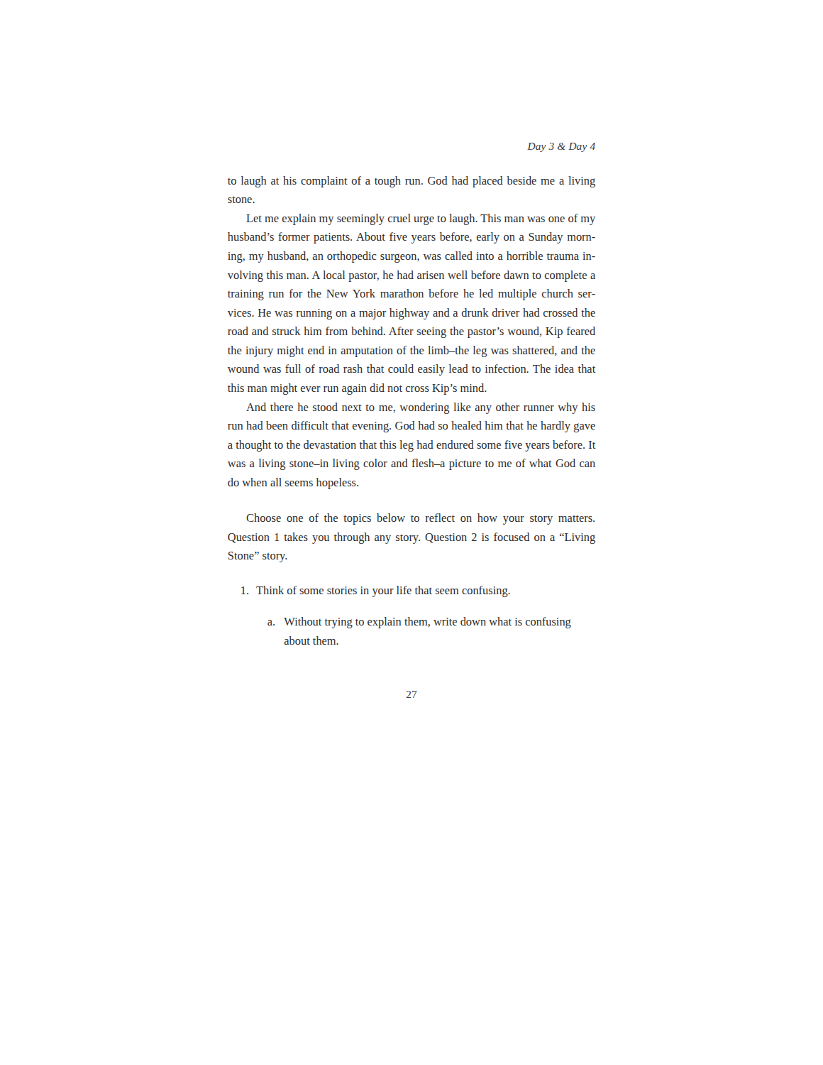Day 3 & Day 4
to laugh at his complaint of a tough run. God had placed beside me a living stone.
Let me explain my seemingly cruel urge to laugh. This man was one of my husband’s former patients. About five years before, early on a Sunday morning, my husband, an orthopedic surgeon, was called into a horrible trauma involving this man. A local pastor, he had arisen well before dawn to complete a training run for the New York marathon before he led multiple church services. He was running on a major highway and a drunk driver had crossed the road and struck him from behind. After seeing the pastor’s wound, Kip feared the injury might end in amputation of the limb–the leg was shattered, and the wound was full of road rash that could easily lead to infection. The idea that this man might ever run again did not cross Kip’s mind.
And there he stood next to me, wondering like any other runner why his run had been difficult that evening. God had so healed him that he hardly gave a thought to the devastation that this leg had endured some five years before. It was a living stone–in living color and flesh–a picture to me of what God can do when all seems hopeless.
Choose one of the topics below to reflect on how your story matters. Question 1 takes you through any story. Question 2 is focused on a “Living Stone” story.
Think of some stories in your life that seem confusing.
Without trying to explain them, write down what is confusing about them.
27